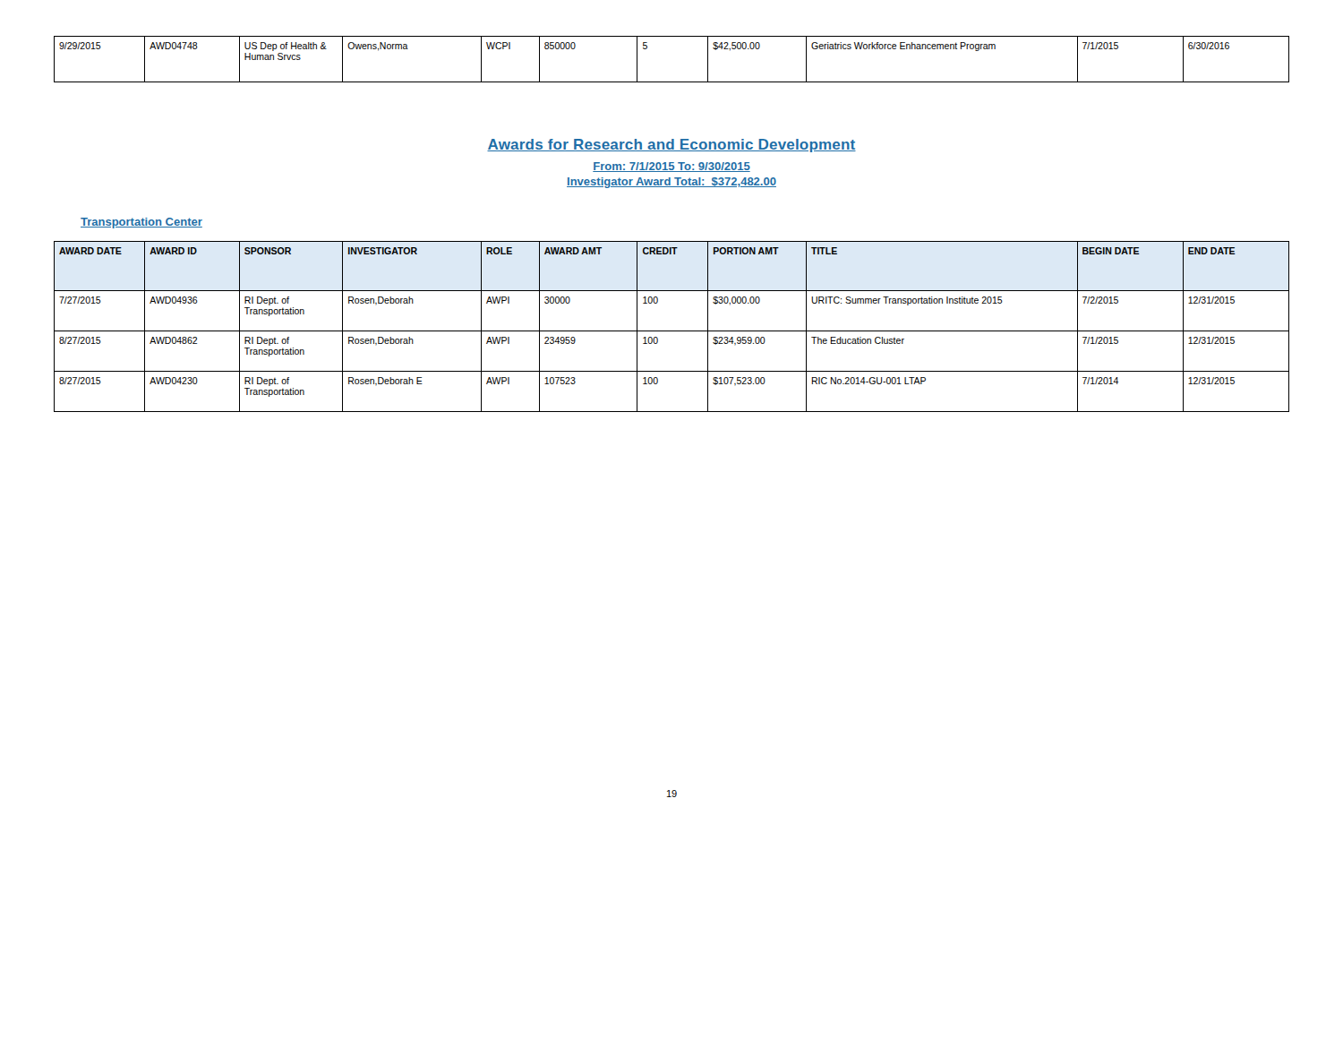| 9/29/2015 | AWD04748 | US Dep of Health & Human Srvcs | Owens,Norma | WCPI | 850000 | 5 | $42,500.00 | Geriatrics Workforce Enhancement Program | 7/1/2015 | 6/30/2016 |
Awards for Research and Economic Development
From: 7/1/2015 To: 9/30/2015
Investigator Award Total: $372,482.00
Transportation Center
| AWARD DATE | AWARD ID | SPONSOR | INVESTIGATOR | ROLE | AWARD AMT | CREDIT | PORTION AMT | TITLE | BEGIN DATE | END DATE |
| --- | --- | --- | --- | --- | --- | --- | --- | --- | --- | --- |
| 7/27/2015 | AWD04936 | RI Dept. of Transportation | Rosen,Deborah | AWPI | 30000 | 100 | $30,000.00 | URITC: Summer Transportation Institute 2015 | 7/2/2015 | 12/31/2015 |
| 8/27/2015 | AWD04862 | RI Dept. of Transportation | Rosen,Deborah | AWPI | 234959 | 100 | $234,959.00 | The Education Cluster | 7/1/2015 | 12/31/2015 |
| 8/27/2015 | AWD04230 | RI Dept. of Transportation | Rosen,Deborah E | AWPI | 107523 | 100 | $107,523.00 | RIC No.2014-GU-001 LTAP | 7/1/2014 | 12/31/2015 |
19